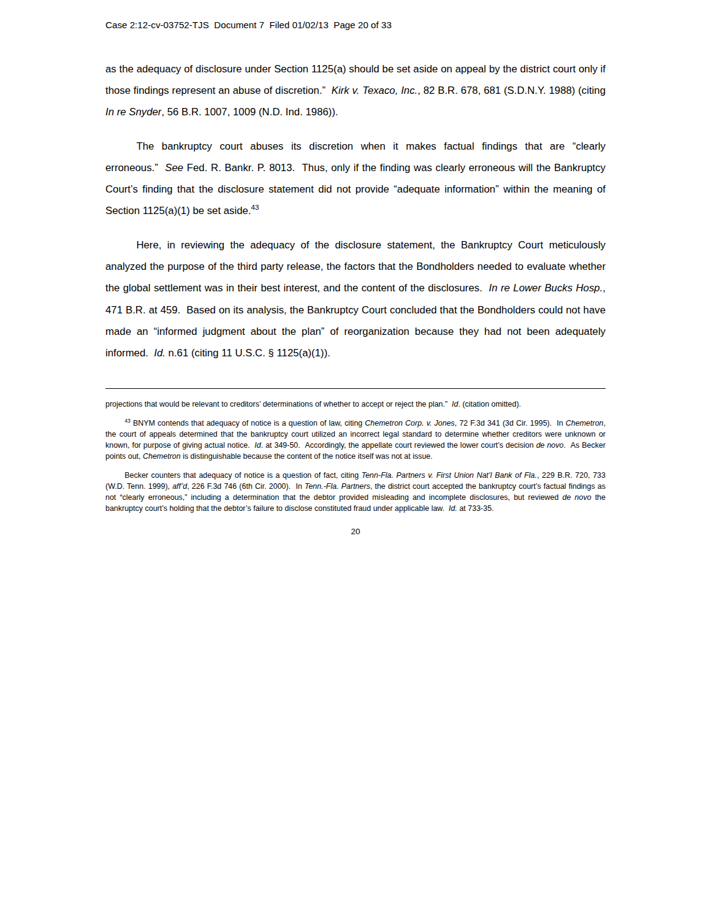Case 2:12-cv-03752-TJS Document 7 Filed 01/02/13 Page 20 of 33
as the adequacy of disclosure under Section 1125(a) should be set aside on appeal by the district court only if those findings represent an abuse of discretion.” Kirk v. Texaco, Inc., 82 B.R. 678, 681 (S.D.N.Y. 1988) (citing In re Snyder, 56 B.R. 1007, 1009 (N.D. Ind. 1986)).
The bankruptcy court abuses its discretion when it makes factual findings that are “clearly erroneous.” See Fed. R. Bankr. P. 8013. Thus, only if the finding was clearly erroneous will the Bankruptcy Court’s finding that the disclosure statement did not provide “adequate information” within the meaning of Section 1125(a)(1) be set aside.43
Here, in reviewing the adequacy of the disclosure statement, the Bankruptcy Court meticulously analyzed the purpose of the third party release, the factors that the Bondholders needed to evaluate whether the global settlement was in their best interest, and the content of the disclosures. In re Lower Bucks Hosp., 471 B.R. at 459. Based on its analysis, the Bankruptcy Court concluded that the Bondholders could not have made an “informed judgment about the plan” of reorganization because they had not been adequately informed. Id. n.61 (citing 11 U.S.C. § 1125(a)(1)).
projections that would be relevant to creditors’ determinations of whether to accept or reject the plan.” Id. (citation omitted).
43 BNYM contends that adequacy of notice is a question of law, citing Chemetron Corp. v. Jones, 72 F.3d 341 (3d Cir. 1995). In Chemetron, the court of appeals determined that the bankruptcy court utilized an incorrect legal standard to determine whether creditors were unknown or known, for purpose of giving actual notice. Id. at 349-50. Accordingly, the appellate court reviewed the lower court’s decision de novo. As Becker points out, Chemetron is distinguishable because the content of the notice itself was not at issue.
Becker counters that adequacy of notice is a question of fact, citing Tenn-Fla. Partners v. First Union Nat’l Bank of Fla., 229 B.R. 720, 733 (W.D. Tenn. 1999), aff’d, 226 F.3d 746 (6th Cir. 2000). In Tenn.-Fla. Partners, the district court accepted the bankruptcy court’s factual findings as not “clearly erroneous,” including a determination that the debtor provided misleading and incomplete disclosures, but reviewed de novo the bankruptcy court’s holding that the debtor’s failure to disclose constituted fraud under applicable law. Id. at 733-35.
20